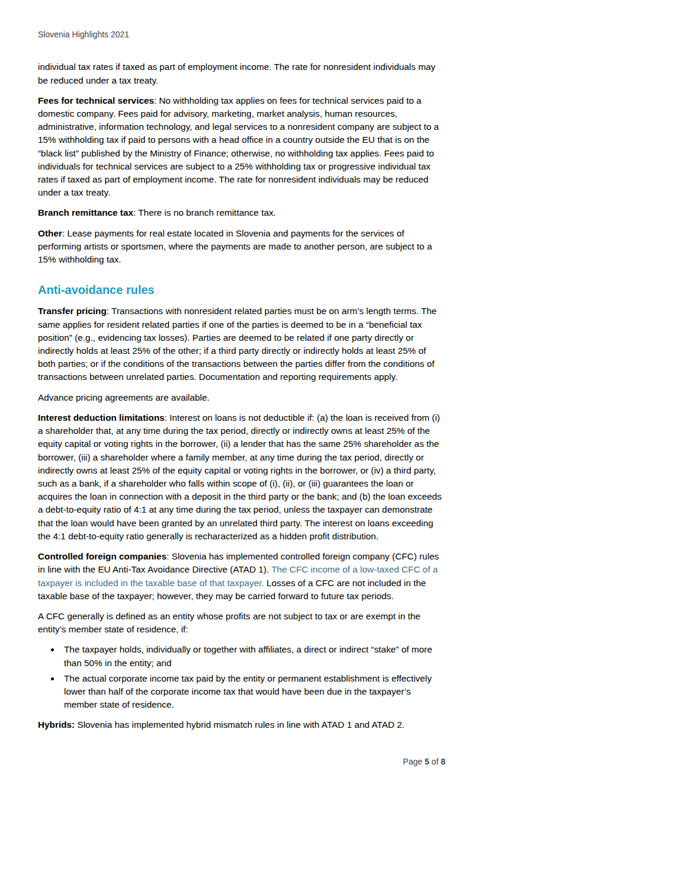Slovenia Highlights 2021
individual tax rates if taxed as part of employment income. The rate for nonresident individuals may be reduced under a tax treaty.
Fees for technical services: No withholding tax applies on fees for technical services paid to a domestic company. Fees paid for advisory, marketing, market analysis, human resources, administrative, information technology, and legal services to a nonresident company are subject to a 15% withholding tax if paid to persons with a head office in a country outside the EU that is on the “black list” published by the Ministry of Finance; otherwise, no withholding tax applies. Fees paid to individuals for technical services are subject to a 25% withholding tax or progressive individual tax rates if taxed as part of employment income. The rate for nonresident individuals may be reduced under a tax treaty.
Branch remittance tax: There is no branch remittance tax.
Other: Lease payments for real estate located in Slovenia and payments for the services of performing artists or sportsmen, where the payments are made to another person, are subject to a 15% withholding tax.
Anti-avoidance rules
Transfer pricing: Transactions with nonresident related parties must be on arm’s length terms. The same applies for resident related parties if one of the parties is deemed to be in a “beneficial tax position” (e.g., evidencing tax losses). Parties are deemed to be related if one party directly or indirectly holds at least 25% of the other; if a third party directly or indirectly holds at least 25% of both parties; or if the conditions of the transactions between the parties differ from the conditions of transactions between unrelated parties. Documentation and reporting requirements apply.
Advance pricing agreements are available.
Interest deduction limitations: Interest on loans is not deductible if: (a) the loan is received from (i) a shareholder that, at any time during the tax period, directly or indirectly owns at least 25% of the equity capital or voting rights in the borrower, (ii) a lender that has the same 25% shareholder as the borrower, (iii) a shareholder where a family member, at any time during the tax period, directly or indirectly owns at least 25% of the equity capital or voting rights in the borrower, or (iv) a third party, such as a bank, if a shareholder who falls within scope of (i), (ii), or (iii) guarantees the loan or acquires the loan in connection with a deposit in the third party or the bank; and (b) the loan exceeds a debt-to-equity ratio of 4:1 at any time during the tax period, unless the taxpayer can demonstrate that the loan would have been granted by an unrelated third party. The interest on loans exceeding the 4:1 debt-to-equity ratio generally is recharacterized as a hidden profit distribution.
Controlled foreign companies: Slovenia has implemented controlled foreign company (CFC) rules in line with the EU Anti-Tax Avoidance Directive (ATAD 1). The CFC income of a low-taxed CFC of a taxpayer is included in the taxable base of that taxpayer. Losses of a CFC are not included in the taxable base of the taxpayer; however, they may be carried forward to future tax periods.
A CFC generally is defined as an entity whose profits are not subject to tax or are exempt in the entity’s member state of residence, if:
The taxpayer holds, individually or together with affiliates, a direct or indirect “stake” of more than 50% in the entity; and
The actual corporate income tax paid by the entity or permanent establishment is effectively lower than half of the corporate income tax that would have been due in the taxpayer’s member state of residence.
Hybrids: Slovenia has implemented hybrid mismatch rules in line with ATAD 1 and ATAD 2.
Page 5 of 8